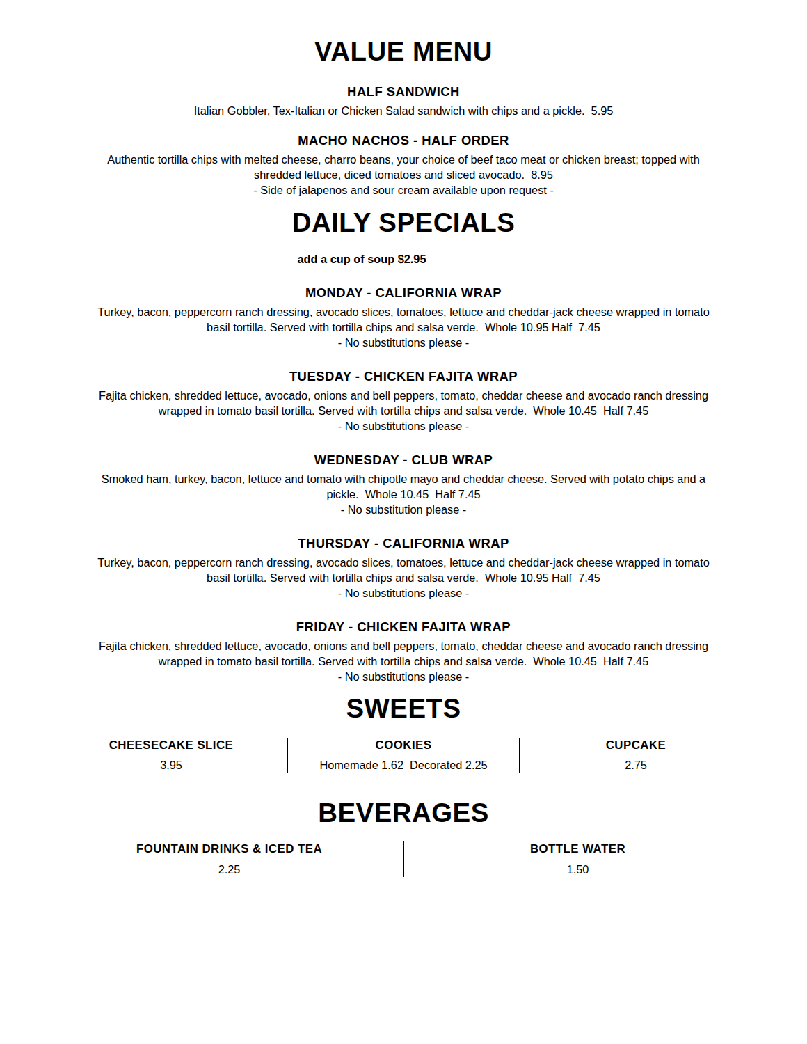VALUE MENU
Half Sandwich
Italian Gobbler, Tex-Italian or Chicken Salad sandwich with chips and a pickle. 5.95
Macho Nachos - Half Order
Authentic tortilla chips with melted cheese, charro beans, your choice of beef taco meat or chicken breast; topped with shredded lettuce, diced tomatoes and sliced avocado. 8.95
- Side of jalapenos and sour cream available upon request -
DAILY SPECIALS
add a cup of soup $2.95
Monday - California Wrap
Turkey, bacon, peppercorn ranch dressing, avocado slices, tomatoes, lettuce and cheddar-jack cheese wrapped in tomato basil tortilla. Served with tortilla chips and salsa verde. Whole 10.95 Half 7.45
- No substitutions please -
Tuesday - Chicken Fajita Wrap
Fajita chicken, shredded lettuce, avocado, onions and bell peppers, tomato, cheddar cheese and avocado ranch dressing wrapped in tomato basil tortilla. Served with tortilla chips and salsa verde. Whole 10.45 Half 7.45
- No substitutions please -
Wednesday - Club Wrap
Smoked ham, turkey, bacon, lettuce and tomato with chipotle mayo and cheddar cheese. Served with potato chips and a pickle. Whole 10.45 Half 7.45
- No substitution please -
Thursday - California Wrap
Turkey, bacon, peppercorn ranch dressing, avocado slices, tomatoes, lettuce and cheddar-jack cheese wrapped in tomato basil tortilla. Served with tortilla chips and salsa verde. Whole 10.95 Half 7.45
- No substitutions please -
Friday - Chicken Fajita Wrap
Fajita chicken, shredded lettuce, avocado, onions and bell peppers, tomato, cheddar cheese and avocado ranch dressing wrapped in tomato basil tortilla. Served with tortilla chips and salsa verde. Whole 10.45 Half 7.45
- No substitutions please -
SWEETS
Cheesecake Slice
3.95
Cookies
Homemade 1.62 Decorated 2.25
Cupcake
2.75
BEVERAGES
Fountain Drinks & Iced Tea
2.25
Bottle Water
1.50